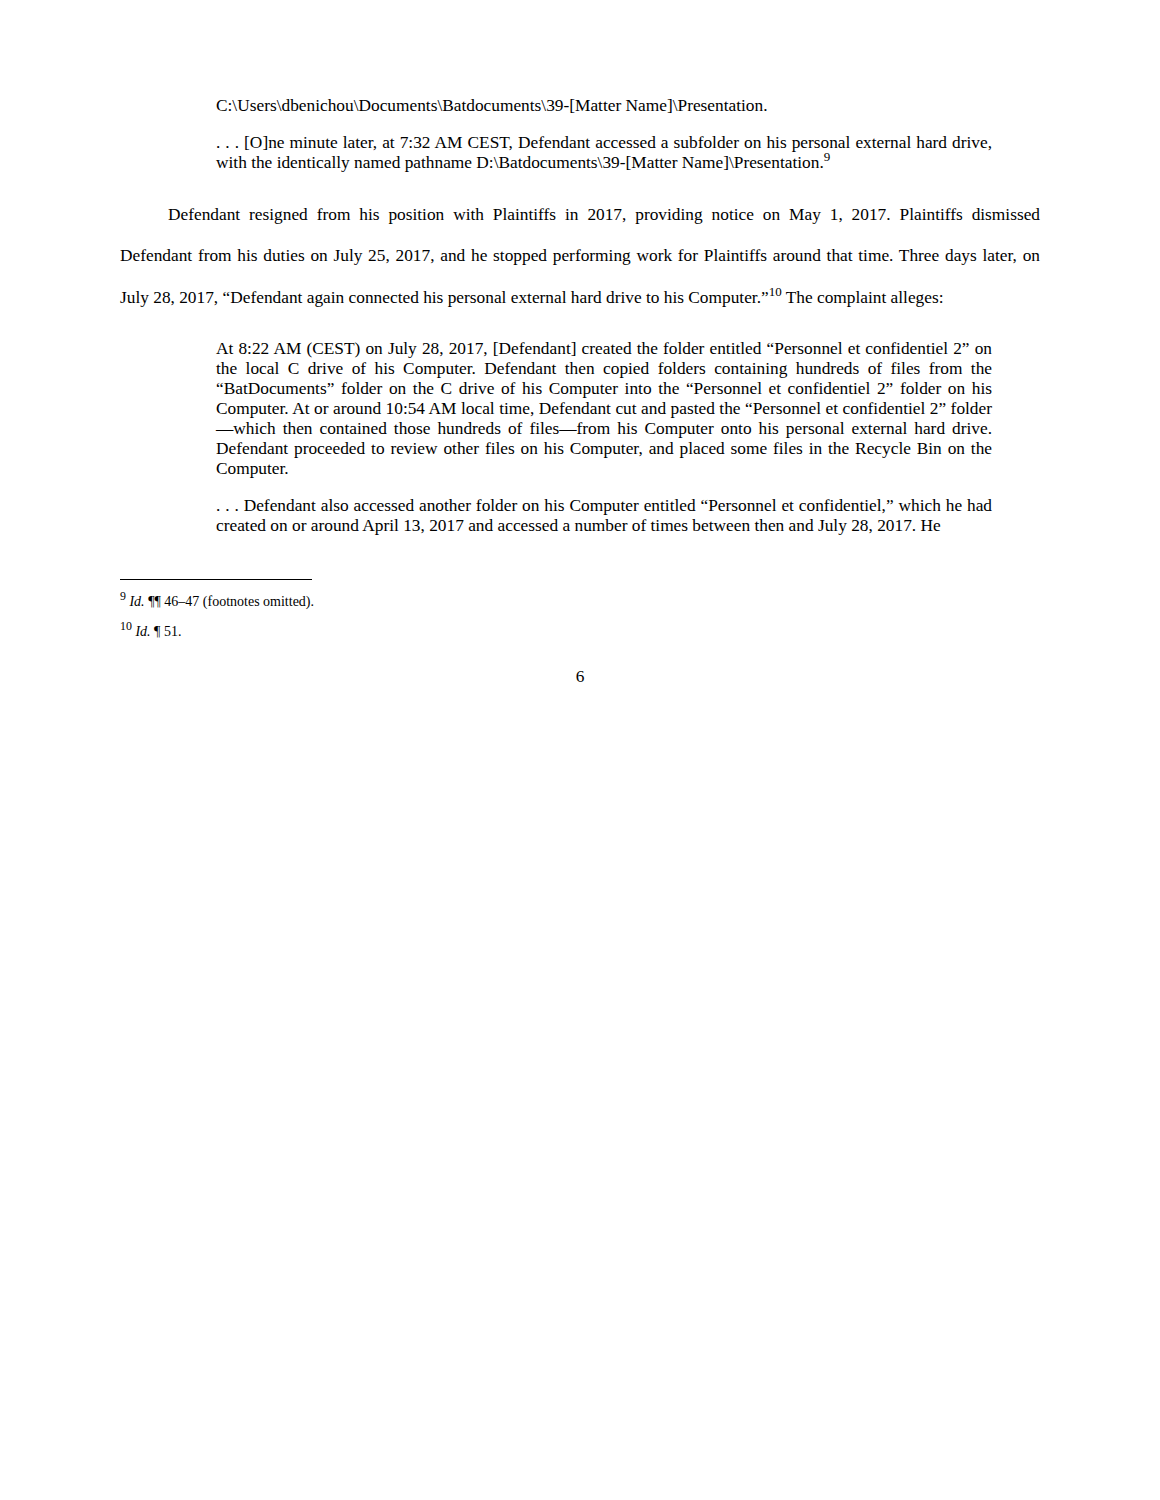C:\Users\dbenichou\Documents\Batdocuments\39-[Matter Name]\Presentation.
. . . [O]ne minute later, at 7:32 AM CEST, Defendant accessed a subfolder on his personal external hard drive, with the identically named pathname D:\Batdocuments\39-[Matter Name]\Presentation.9
Defendant resigned from his position with Plaintiffs in 2017, providing notice on May 1, 2017. Plaintiffs dismissed Defendant from his duties on July 25, 2017, and he stopped performing work for Plaintiffs around that time. Three days later, on July 28, 2017, “Defendant again connected his personal external hard drive to his Computer.”10 The complaint alleges:
At 8:22 AM (CEST) on July 28, 2017, [Defendant] created the folder entitled “Personnel et confidentiel 2” on the local C drive of his Computer. Defendant then copied folders containing hundreds of files from the “BatDocuments” folder on the C drive of his Computer into the “Personnel et confidentiel 2” folder on his Computer. At or around 10:54 AM local time, Defendant cut and pasted the “Personnel et confidentiel 2” folder—which then contained those hundreds of files—from his Computer onto his personal external hard drive. Defendant proceeded to review other files on his Computer, and placed some files in the Recycle Bin on the Computer.
. . . Defendant also accessed another folder on his Computer entitled “Personnel et confidentiel,” which he had created on or around April 13, 2017 and accessed a number of times between then and July 28, 2017. He
9 Id. ¶¶ 46–47 (footnotes omitted).
10 Id. ¶ 51.
6